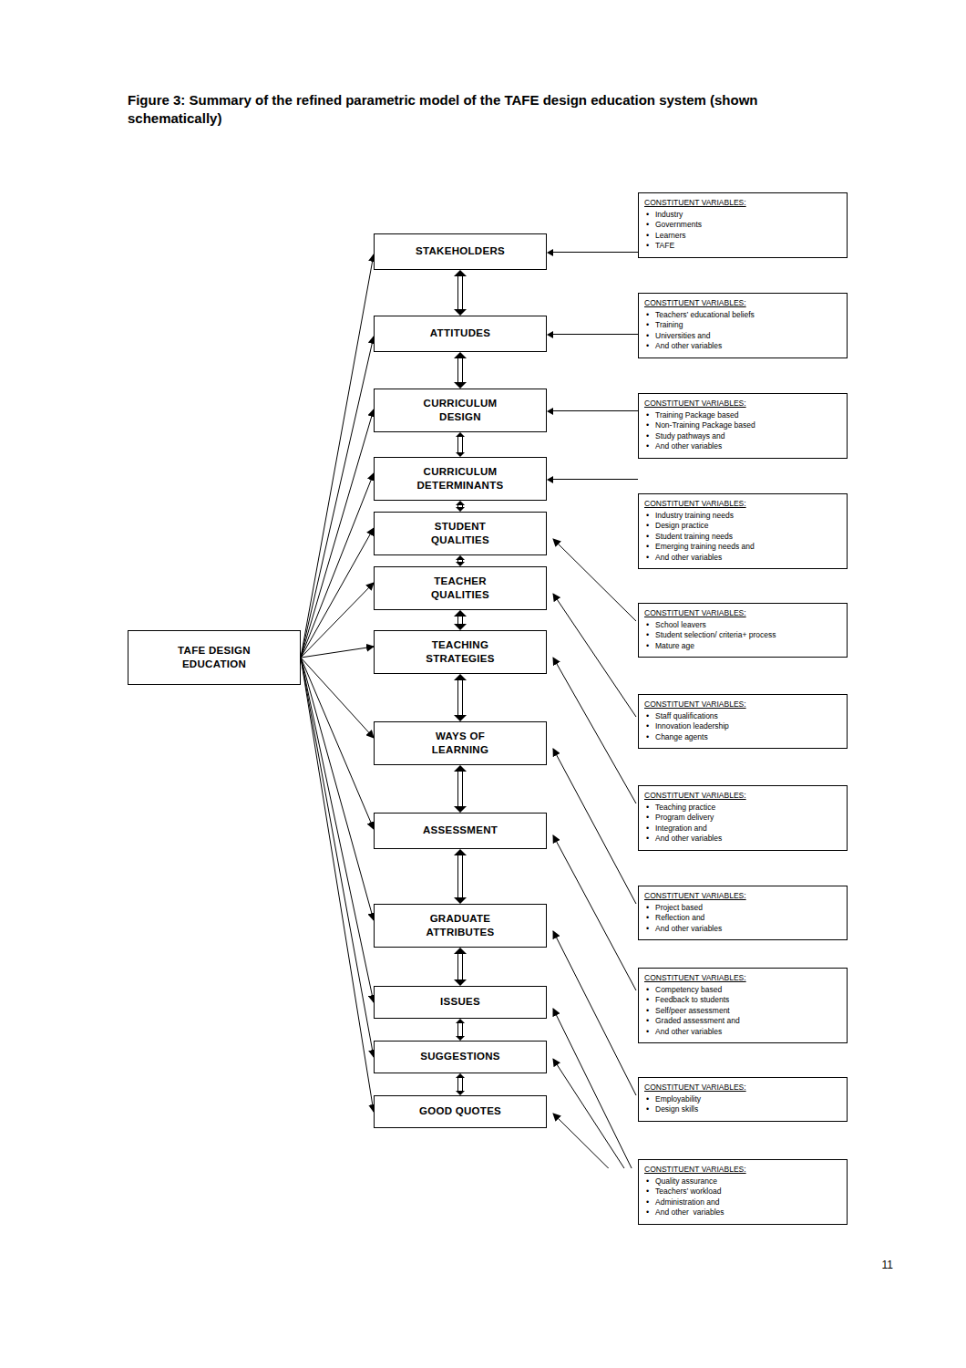Figure 3: Summary of the refined parametric model of the TAFE design education system (shown schematically)
TAFE DESIGN
EDUCATION
STAKEHOLDERS
ATTITUDES
CURRICULUM
DESIGN
CURRICULUM
DETERMINANTS
STUDENT
QUALITIES
TEACHER
QUALITIES
TEACHING
STRATEGIES
WAYS OF
LEARNING
ASSESSMENT
GRADUATE
ATTRIBUTES
ISSUES
SUGGESTIONS
GOOD QUOTES
CONSTITUENT VARIABLES:
Industry
Governments
Learners
TAFE
CONSTITUENT VARIABLES:
Teachers’ educational beliefs
Training
Universities and
And other variables
CONSTITUENT VARIABLES:
Training Package based
Non-Training Package based
Study pathways and
And other variables
CONSTITUENT VARIABLES:
Industry training needs
Design practice
Student training needs
Emerging training needs and
And other variables
CONSTITUENT VARIABLES:
School leavers
Student selection/ criteria+ process
Mature age
CONSTITUENT VARIABLES:
Staff qualifications
Innovation leadership
Change agents
CONSTITUENT VARIABLES:
Teaching practice
Program delivery
Integration and
And other variables
CONSTITUENT VARIABLES:
Project based
Reflection and
And other variables
CONSTITUENT VARIABLES:
Competency based
Feedback to students
Self/peer assessment
Graded assessment and
And other variables
CONSTITUENT VARIABLES:
Employability
Design skills
CONSTITUENT VARIABLES:
Quality assurance
Teachers’ workload
Administration and
And other variables
11